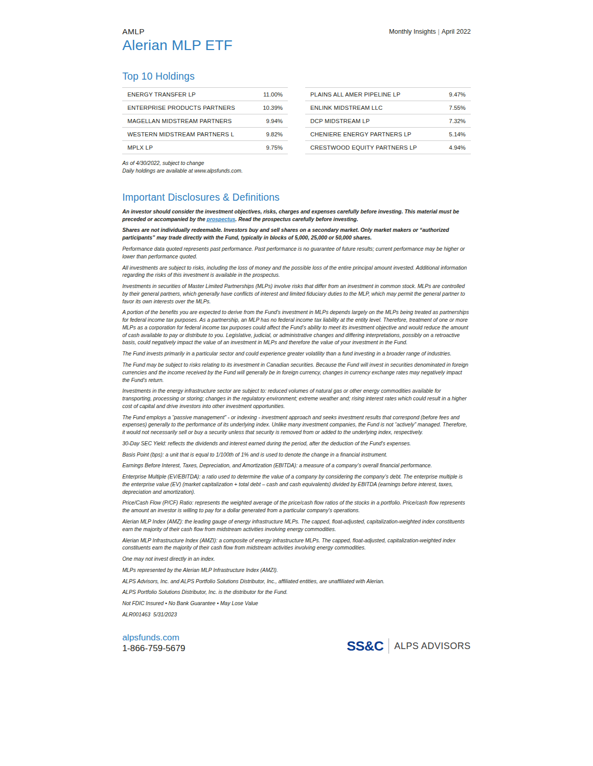AMLP
Alerian MLP ETF
Monthly Insights|April 2022
Top 10 Holdings
| ENERGY TRANSFER LP | 11.00% |
| ENTERPRISE PRODUCTS PARTNERS | 10.39% |
| MAGELLAN MIDSTREAM PARTNERS | 9.94% |
| WESTERN MIDSTREAM PARTNERS L | 9.82% |
| MPLX LP | 9.75% |
| PLAINS ALL AMER PIPELINE LP | 9.47% |
| ENLINK MIDSTREAM LLC | 7.55% |
| DCP MIDSTREAM LP | 7.32% |
| CHENIERE ENERGY PARTNERS LP | 5.14% |
| CRESTWOOD EQUITY PARTNERS LP | 4.94% |
As of 4/30/2022, subject to change
Daily holdings are available at www.alpsfunds.com.
Important Disclosures & Definitions
An investor should consider the investment objectives, risks, charges and expenses carefully before investing. This material must be preceded or accompanied by the prospectus. Read the prospectus carefully before investing.
Shares are not individually redeemable. Investors buy and sell shares on a secondary market. Only market makers or “authorized participants” may trade directly with the Fund, typically in blocks of 5,000, 25,000 or 50,000 shares.
Performance data quoted represents past performance. Past performance is no guarantee of future results; current performance may be higher or lower than performance quoted.
All investments are subject to risks, including the loss of money and the possible loss of the entire principal amount invested. Additional information regarding the risks of this investment is available in the prospectus.
Investments in securities of Master Limited Partnerships (MLPs) involve risks that differ from an investment in common stock. MLPs are controlled by their general partners, which generally have conflicts of interest and limited fiduciary duties to the MLP, which may permit the general partner to favor its own interests over the MLPs.
A portion of the benefits you are expected to derive from the Fund’s investment in MLPs depends largely on the MLPs being treated as partnerships for federal income tax purposes. As a partnership, an MLP has no federal income tax liability at the entity level. Therefore, treatment of one or more MLPs as a corporation for federal income tax purposes could affect the Fund’s ability to meet its investment objective and would reduce the amount of cash available to pay or distribute to you. Legislative, judicial, or administrative changes and differing interpretations, possibly on a retroactive basis, could negatively impact the value of an investment in MLPs and therefore the value of your investment in the Fund.
The Fund invests primarily in a particular sector and could experience greater volatility than a fund investing in a broader range of industries.
The Fund may be subject to risks relating to its investment in Canadian securities. Because the Fund will invest in securities denominated in foreign currencies and the income received by the Fund will generally be in foreign currency, changes in currency exchange rates may negatively impact the Fund’s return.
Investments in the energy infrastructure sector are subject to: reduced volumes of natural gas or other energy commodities available for transporting, processing or storing; changes in the regulatory environment; extreme weather and; rising interest rates which could result in a higher cost of capital and drive investors into other investment opportunities.
The Fund employs a “passive management” - or indexing - investment approach and seeks investment results that correspond (before fees and expenses) generally to the performance of its underlying index. Unlike many investment companies, the Fund is not “actively” managed. Therefore, it would not necessarily sell or buy a security unless that security is removed from or added to the underlying index, respectively.
30-Day SEC Yield: reflects the dividends and interest earned during the period, after the deduction of the Fund's expenses.
Basis Point (bps): a unit that is equal to 1/100th of 1% and is used to denote the change in a financial instrument.
Earnings Before Interest, Taxes, Depreciation, and Amortization (EBITDA): a measure of a company’s overall financial performance.
Enterprise Multiple (EV/EBITDA): a ratio used to determine the value of a company by considering the company’s debt. The enterprise multiple is the enterprise value (EV) (market capitalization + total debt – cash and cash equivalents) divided by EBITDA (earnings before interest, taxes, depreciation and amortization).
Price/Cash Flow (P/CF) Ratio: represents the weighted average of the price/cash flow ratios of the stocks in a portfolio. Price/cash flow represents the amount an investor is willing to pay for a dollar generated from a particular company’s operations.
Alerian MLP Index (AMZ): the leading gauge of energy infrastructure MLPs. The capped, float-adjusted, capitalization-weighted index constituents earn the majority of their cash flow from midstream activities involving energy commodities.
Alerian MLP Infrastructure Index (AMZI): a composite of energy infrastructure MLPs. The capped, float-adjusted, capitalization-weighted index constituents earn the majority of their cash flow from midstream activities involving energy commodities.
One may not invest directly in an index.
MLPs represented by the Alerian MLP Infrastructure Index (AMZI).
ALPS Advisors, Inc. and ALPS Portfolio Solutions Distributor, Inc., affiliated entities, are unaffiliated with Alerian.
ALPS Portfolio Solutions Distributor, Inc. is the distributor for the Fund.
Not FDIC Insured • No Bank Guarantee • May Lose Value
ALR001463 5/31/2023
alpsfunds.com
1-866-759-5679
SS&C
ALPS ADVISORS